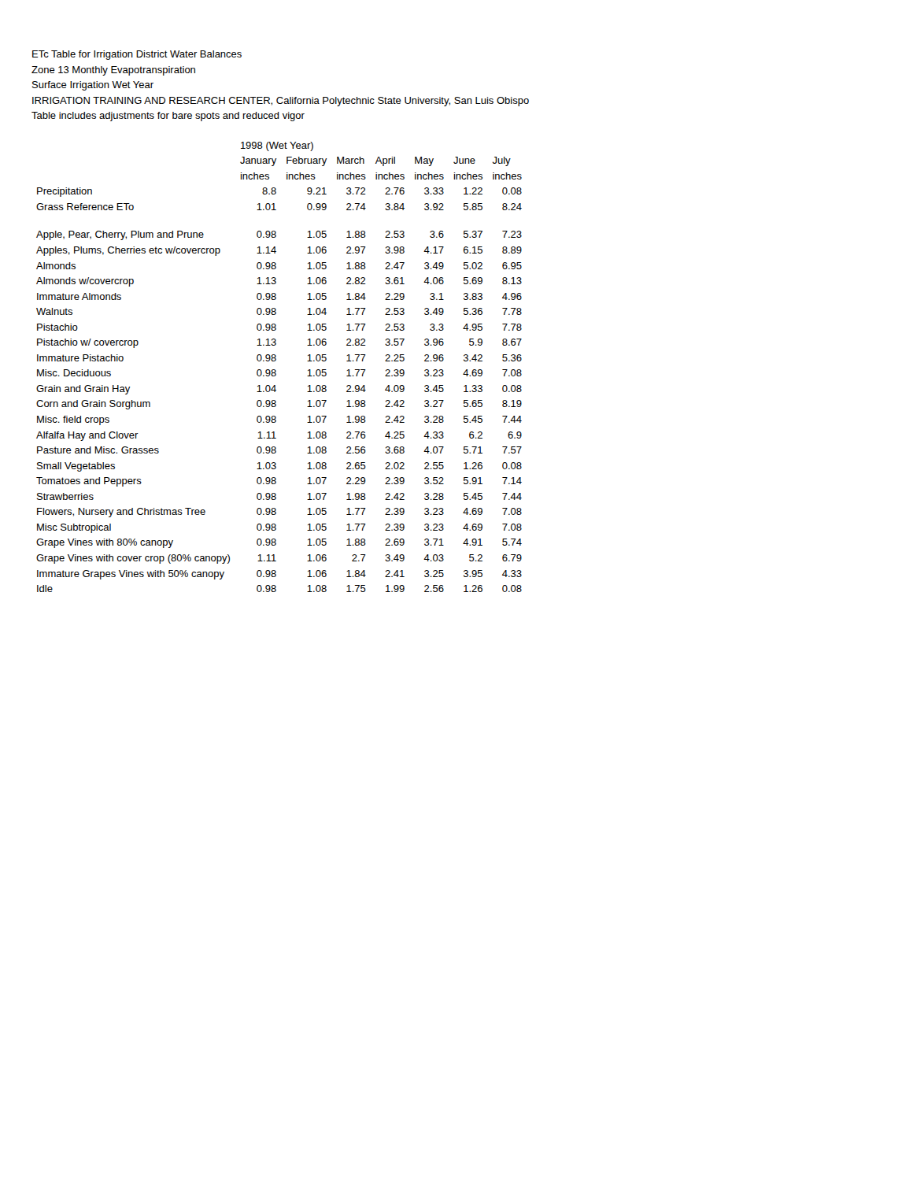ETc Table for Irrigation District Water Balances
Zone 13 Monthly Evapotranspiration
Surface Irrigation Wet Year
IRRIGATION TRAINING AND RESEARCH CENTER, California Polytechnic State University, San Luis Obispo
Table includes adjustments for bare spots and reduced vigor
| | 1998 (Wet Year) | | | | | |
| | January | February | March | April | May | June | July |
| | inches | inches | inches | inches | inches | inches | inches |
| Precipitation | 8.8 | 9.21 | 3.72 | 2.76 | 3.33 | 1.22 | 0.08 |
| Grass Reference ETo | 1.01 | 0.99 | 2.74 | 3.84 | 3.92 | 5.85 | 8.24 |
| Apple, Pear, Cherry, Plum and Prune | 0.98 | 1.05 | 1.88 | 2.53 | 3.6 | 5.37 | 7.23 |
| Apples, Plums, Cherries etc w/covercrop | 1.14 | 1.06 | 2.97 | 3.98 | 4.17 | 6.15 | 8.89 |
| Almonds | 0.98 | 1.05 | 1.88 | 2.47 | 3.49 | 5.02 | 6.95 |
| Almonds w/covercrop | 1.13 | 1.06 | 2.82 | 3.61 | 4.06 | 5.69 | 8.13 |
| Immature Almonds | 0.98 | 1.05 | 1.84 | 2.29 | 3.1 | 3.83 | 4.96 |
| Walnuts | 0.98 | 1.04 | 1.77 | 2.53 | 3.49 | 5.36 | 7.78 |
| Pistachio | 0.98 | 1.05 | 1.77 | 2.53 | 3.3 | 4.95 | 7.78 |
| Pistachio w/ covercrop | 1.13 | 1.06 | 2.82 | 3.57 | 3.96 | 5.9 | 8.67 |
| Immature Pistachio | 0.98 | 1.05 | 1.77 | 2.25 | 2.96 | 3.42 | 5.36 |
| Misc. Deciduous | 0.98 | 1.05 | 1.77 | 2.39 | 3.23 | 4.69 | 7.08 |
| Grain and Grain Hay | 1.04 | 1.08 | 2.94 | 4.09 | 3.45 | 1.33 | 0.08 |
| Corn and Grain Sorghum | 0.98 | 1.07 | 1.98 | 2.42 | 3.27 | 5.65 | 8.19 |
| Misc. field crops | 0.98 | 1.07 | 1.98 | 2.42 | 3.28 | 5.45 | 7.44 |
| Alfalfa Hay and Clover | 1.11 | 1.08 | 2.76 | 4.25 | 4.33 | 6.2 | 6.9 |
| Pasture and Misc. Grasses | 0.98 | 1.08 | 2.56 | 3.68 | 4.07 | 5.71 | 7.57 |
| Small Vegetables | 1.03 | 1.08 | 2.65 | 2.02 | 2.55 | 1.26 | 0.08 |
| Tomatoes and Peppers | 0.98 | 1.07 | 2.29 | 2.39 | 3.52 | 5.91 | 7.14 |
| Strawberries | 0.98 | 1.07 | 1.98 | 2.42 | 3.28 | 5.45 | 7.44 |
| Flowers, Nursery and Christmas Tree | 0.98 | 1.05 | 1.77 | 2.39 | 3.23 | 4.69 | 7.08 |
| Misc Subtropical | 0.98 | 1.05 | 1.77 | 2.39 | 3.23 | 4.69 | 7.08 |
| Grape Vines with 80% canopy | 0.98 | 1.05 | 1.88 | 2.69 | 3.71 | 4.91 | 5.74 |
| Grape Vines with cover crop (80% canopy) | 1.11 | 1.06 | 2.7 | 3.49 | 4.03 | 5.2 | 6.79 |
| Immature Grapes Vines with 50% canopy | 0.98 | 1.06 | 1.84 | 2.41 | 3.25 | 3.95 | 4.33 |
| Idle | 0.98 | 1.08 | 1.75 | 1.99 | 2.56 | 1.26 | 0.08 |